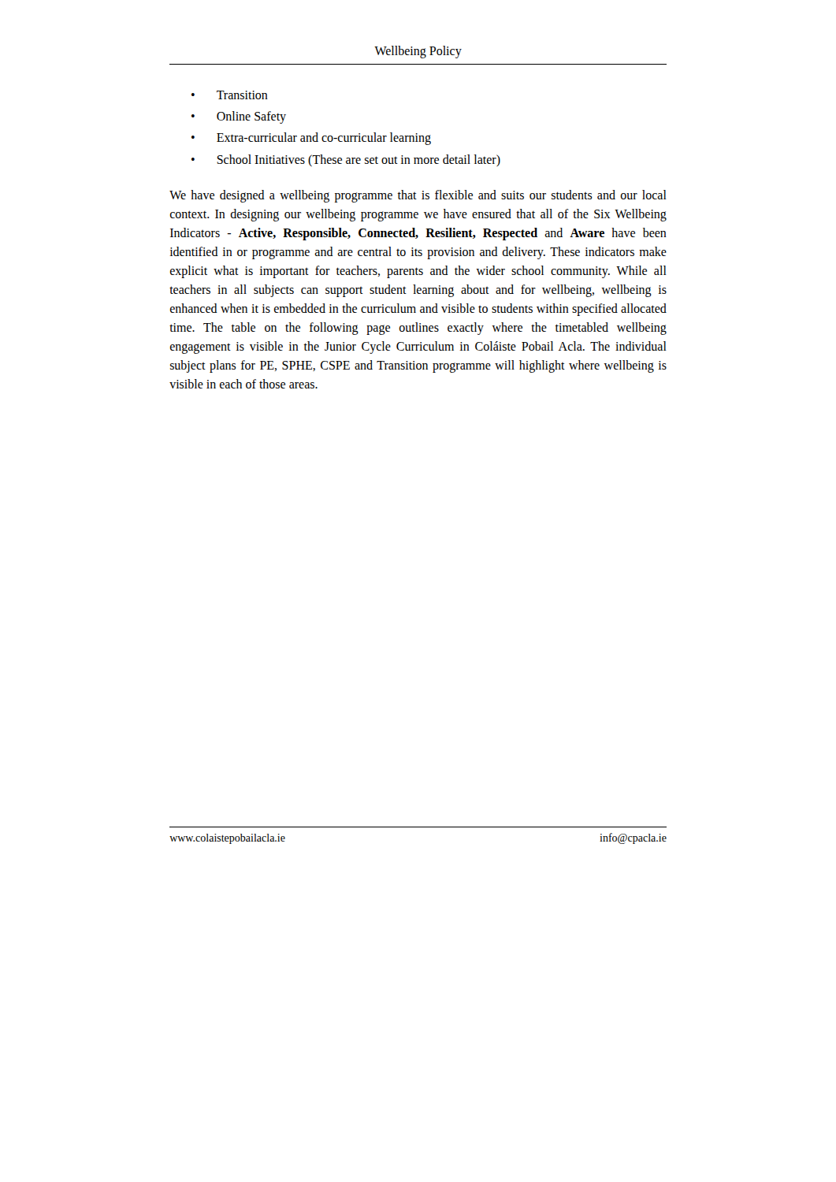Wellbeing Policy
Transition
Online Safety
Extra-curricular and co-curricular learning
School Initiatives (These are set out in more detail later)
We have designed a wellbeing programme that is flexible and suits our students and our local context. In designing our wellbeing programme we have ensured that all of the Six Wellbeing Indicators - Active, Responsible, Connected, Resilient, Respected and Aware have been identified in or programme and are central to its provision and delivery. These indicators make explicit what is important for teachers, parents and the wider school community. While all teachers in all subjects can support student learning about and for wellbeing, wellbeing is enhanced when it is embedded in the curriculum and visible to students within specified allocated time. The table on the following page outlines exactly where the timetabled wellbeing engagement is visible in the Junior Cycle Curriculum in Coláiste Pobail Acla. The individual subject plans for PE, SPHE, CSPE and Transition programme will highlight where wellbeing is visible in each of those areas.
www.colaistepobailacla.ie info@cpacla.ie